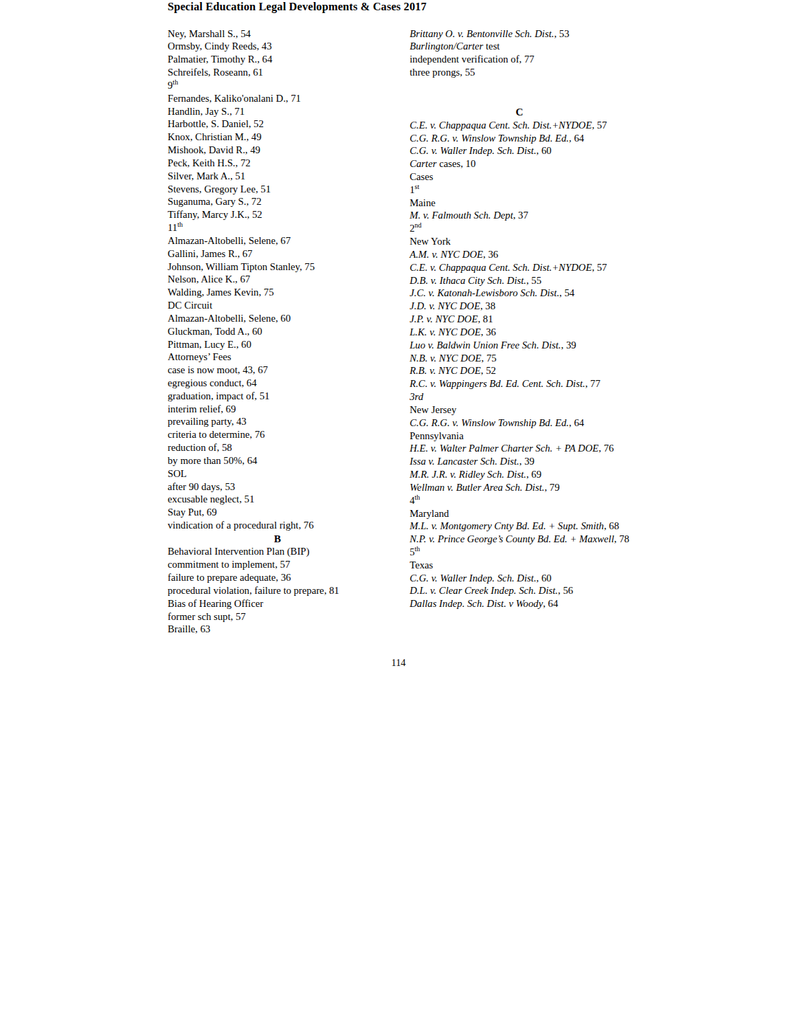Special Education Legal Developments & Cases 2017
Ney, Marshall S., 54
Ormsby, Cindy Reeds, 43
Palmatier, Timothy R., 64
Schreifels, Roseann, 61
9th
Fernandes, Kaliko'onalani D., 71
Handlin, Jay S., 71
Harbottle, S. Daniel, 52
Knox, Christian M., 49
Mishook, David R., 49
Peck, Keith H.S., 72
Silver, Mark A., 51
Stevens, Gregory Lee, 51
Suganuma, Gary S., 72
Tiffany, Marcy J.K., 52
11th
Almazan-Altobelli, Selene, 67
Gallini, James R., 67
Johnson, William Tipton Stanley, 75
Nelson, Alice K., 67
Walding, James Kevin, 75
DC Circuit
Almazan-Altobelli, Selene, 60
Gluckman, Todd A., 60
Pittman, Lucy E., 60
Attorneys’ Fees
case is now moot, 43, 67
egregious conduct, 64
graduation, impact of, 51
interim relief, 69
prevailing party, 43
criteria to determine, 76
reduction of, 58
by more than 50%, 64
SOL
after 90 days, 53
excusable neglect, 51
Stay Put, 69
vindication of a procedural right, 76
B
Behavioral Intervention Plan (BIP)
commitment to implement, 57
failure to prepare adequate, 36
procedural violation, failure to prepare, 81
Bias of Hearing Officer
former sch supt, 57
Braille, 63
Brittany O. v. Bentonville Sch. Dist., 53
Burlington/Carter test
independent verification of, 77
three prongs, 55
C
C.E. v. Chappaqua Cent. Sch. Dist.+NYDOE, 57
C.G. R.G. v. Winslow Township Bd. Ed., 64
C.G. v. Waller Indep. Sch. Dist., 60
Carter cases, 10
Cases
1st
Maine
M. v. Falmouth Sch. Dept, 37
2nd
New York
A.M. v. NYC DOE, 36
C.E. v. Chappaqua Cent. Sch. Dist.+NYDOE, 57
D.B. v. Ithaca City Sch. Dist., 55
J.C. v. Katonah-Lewisboro Sch. Dist., 54
J.D. v. NYC DOE, 38
J.P. v. NYC DOE, 81
L.K. v. NYC DOE, 36
Luo v. Baldwin Union Free Sch. Dist., 39
N.B. v. NYC DOE, 75
R.B. v. NYC DOE, 52
R.C. v. Wappingers Bd. Ed. Cent. Sch. Dist., 77
3rd
New Jersey
C.G. R.G. v. Winslow Township Bd. Ed., 64
Pennsylvania
H.E. v. Walter Palmer Charter Sch. + PA DOE, 76
Issa v. Lancaster Sch. Dist., 39
M.R. J.R. v. Ridley Sch. Dist., 69
Wellman v. Butler Area Sch. Dist., 79
4th
Maryland
M.L. v. Montgomery Cnty Bd. Ed. + Supt. Smith, 68
N.P. v. Prince George’s County Bd. Ed. + Maxwell, 78
5th
Texas
C.G. v. Waller Indep. Sch. Dist., 60
D.L. v. Clear Creek Indep. Sch. Dist., 56
Dallas Indep. Sch. Dist. v Woody, 64
114